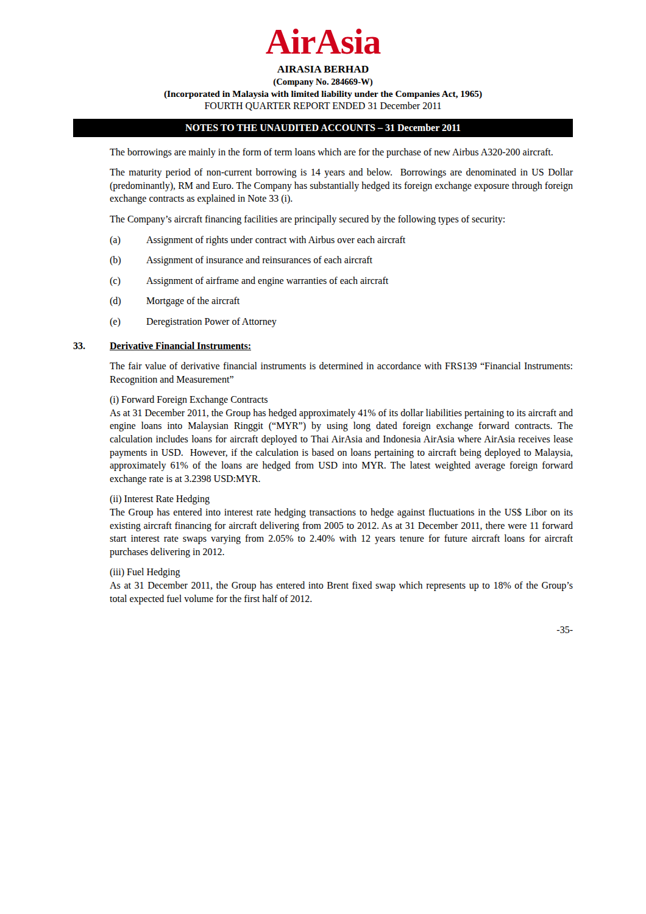AirAsia
AIRASIA BERHAD
(Company No. 284669-W)
(Incorporated in Malaysia with limited liability under the Companies Act, 1965)
FOURTH QUARTER REPORT ENDED 31 December 2011
NOTES TO THE UNAUDITED ACCOUNTS – 31 December 2011
The borrowings are mainly in the form of term loans which are for the purchase of new Airbus A320-200 aircraft.
The maturity period of non-current borrowing is 14 years and below. Borrowings are denominated in US Dollar (predominantly), RM and Euro. The Company has substantially hedged its foreign exchange exposure through foreign exchange contracts as explained in Note 33 (i).
The Company’s aircraft financing facilities are principally secured by the following types of security:
(a) Assignment of rights under contract with Airbus over each aircraft
(b) Assignment of insurance and reinsurances of each aircraft
(c) Assignment of airframe and engine warranties of each aircraft
(d) Mortgage of the aircraft
(e) Deregistration Power of Attorney
33. Derivative Financial Instruments:
The fair value of derivative financial instruments is determined in accordance with FRS139 “Financial Instruments: Recognition and Measurement”
(i) Forward Foreign Exchange Contracts
As at 31 December 2011, the Group has hedged approximately 41% of its dollar liabilities pertaining to its aircraft and engine loans into Malaysian Ringgit (“MYR”) by using long dated foreign exchange forward contracts. The calculation includes loans for aircraft deployed to Thai AirAsia and Indonesia AirAsia where AirAsia receives lease payments in USD. However, if the calculation is based on loans pertaining to aircraft being deployed to Malaysia, approximately 61% of the loans are hedged from USD into MYR. The latest weighted average foreign forward exchange rate is at 3.2398 USD:MYR.
(ii) Interest Rate Hedging
The Group has entered into interest rate hedging transactions to hedge against fluctuations in the US$ Libor on its existing aircraft financing for aircraft delivering from 2005 to 2012. As at 31 December 2011, there were 11 forward start interest rate swaps varying from 2.05% to 2.40% with 12 years tenure for future aircraft loans for aircraft purchases delivering in 2012.
(iii) Fuel Hedging
As at 31 December 2011, the Group has entered into Brent fixed swap which represents up to 18% of the Group’s total expected fuel volume for the first half of 2012.
-35-